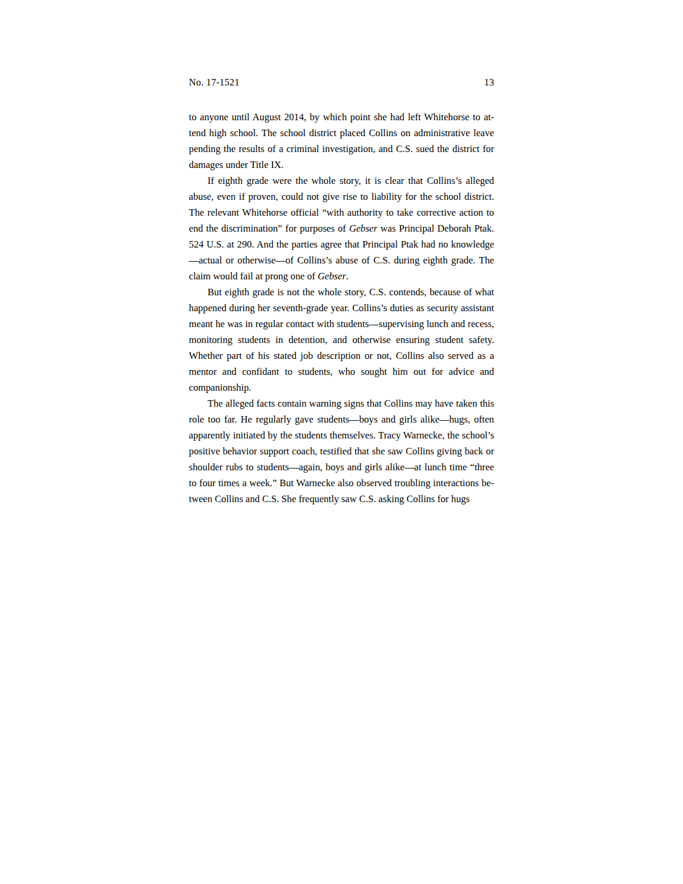No. 17-1521 13
to anyone until August 2014, by which point she had left Whitehorse to attend high school. The school district placed Collins on administrative leave pending the results of a criminal investigation, and C.S. sued the district for damages under Title IX.
If eighth grade were the whole story, it is clear that Collins’s alleged abuse, even if proven, could not give rise to liability for the school district. The relevant Whitehorse official “with authority to take corrective action to end the discrimination” for purposes of Gebser was Principal Deborah Ptak. 524 U.S. at 290. And the parties agree that Principal Ptak had no knowledge—actual or otherwise—of Collins’s abuse of C.S. during eighth grade. The claim would fail at prong one of Gebser.
But eighth grade is not the whole story, C.S. contends, because of what happened during her seventh-grade year. Collins’s duties as security assistant meant he was in regular contact with students—supervising lunch and recess, monitoring students in detention, and otherwise ensuring student safety. Whether part of his stated job description or not, Collins also served as a mentor and confidant to students, who sought him out for advice and companionship.
The alleged facts contain warning signs that Collins may have taken this role too far. He regularly gave students—boys and girls alike—hugs, often apparently initiated by the students themselves. Tracy Warnecke, the school’s positive behavior support coach, testified that she saw Collins giving back or shoulder rubs to students—again, boys and girls alike—at lunch time “three to four times a week.” But Warnecke also observed troubling interactions between Collins and C.S. She frequently saw C.S. asking Collins for hugs